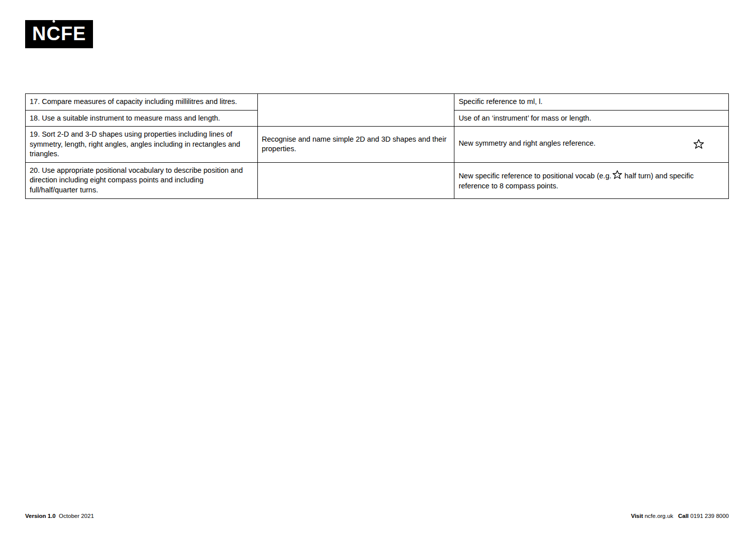NCFE
| 17. Compare measures of capacity including millilitres and litres. | | Specific reference to ml, l. |
| 18. Use a suitable instrument to measure mass and length. | Use of an ‘instrument’ for mass or length. |
| 19. Sort 2-D and 3-D shapes using properties including lines of symmetry, length, right angles, angles including in rectangles and triangles. | Recognise and name simple 2D and 3D shapes and their properties. | New symmetry and right angles reference. |
| 20. Use appropriate positional vocabulary to describe position and direction including eight compass points and including full/half/quarter turns. | | New specific reference to positional vocab (e.g. half turn) and specific reference to 8 compass points. |
Version 1.0 October 2021
Visit ncfe.org.uk Call 0191 239 8000